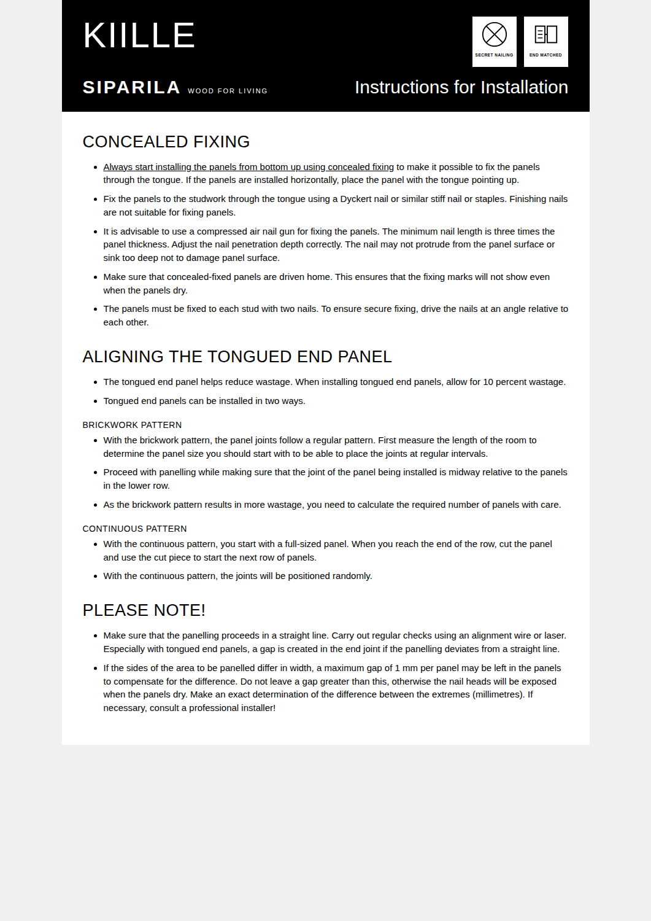SECRET NAILING
END MATCHED
KIILLE
SIPARILA
Wood for living
Instructions for Installation
CONCEALED FIXING
Always start installing the panels from bottom up using concealed fixing to make it possible to fix the panels through the tongue. If the panels are installed horizontally, place the panel with the tongue pointing up.
Fix the panels to the studwork through the tongue using a Dyckert nail or similar stiff nail or staples. Finishing nails are not suitable for fixing panels.
It is advisable to use a compressed air nail gun for fixing the panels. The minimum nail length is three times the panel thickness. Adjust the nail penetration depth correctly. The nail may not protrude from the panel surface or sink too deep not to damage panel surface.
Make sure that concealed-fixed panels are driven home. This ensures that the fixing marks will not show even when the panels dry.
The panels must be fixed to each stud with two nails. To ensure secure fixing, drive the nails at an angle relative to each other.
ALIGNING THE TONGUED END PANEL
The tongued end panel helps reduce wastage. When installing tongued end panels, allow for 10 percent wastage.
Tongued end panels can be installed in two ways.
BRICKWORK PATTERN
With the brickwork pattern, the panel joints follow a regular pattern. First measure the length of the room to determine the panel size you should start with to be able to place the joints at regular intervals.
Proceed with panelling while making sure that the joint of the panel being installed is midway relative to the panels in the lower row.
As the brickwork pattern results in more wastage, you need to calculate the required number of panels with care.
CONTINUOUS PATTERN
With the continuous pattern, you start with a full-sized panel. When you reach the end of the row, cut the panel and use the cut piece to start the next row of panels.
With the continuous pattern, the joints will be positioned randomly.
PLEASE NOTE!
Make sure that the panelling proceeds in a straight line. Carry out regular checks using an alignment wire or laser. Especially with tongued end panels, a gap is created in the end joint if the panelling deviates from a straight line.
If the sides of the area to be panelled differ in width, a maximum gap of 1 mm per panel may be left in the panels to compensate for the difference. Do not leave a gap greater than this, otherwise the nail heads will be exposed when the panels dry. Make an exact determination of the difference between the extremes (millimetres). If necessary, consult a professional installer!